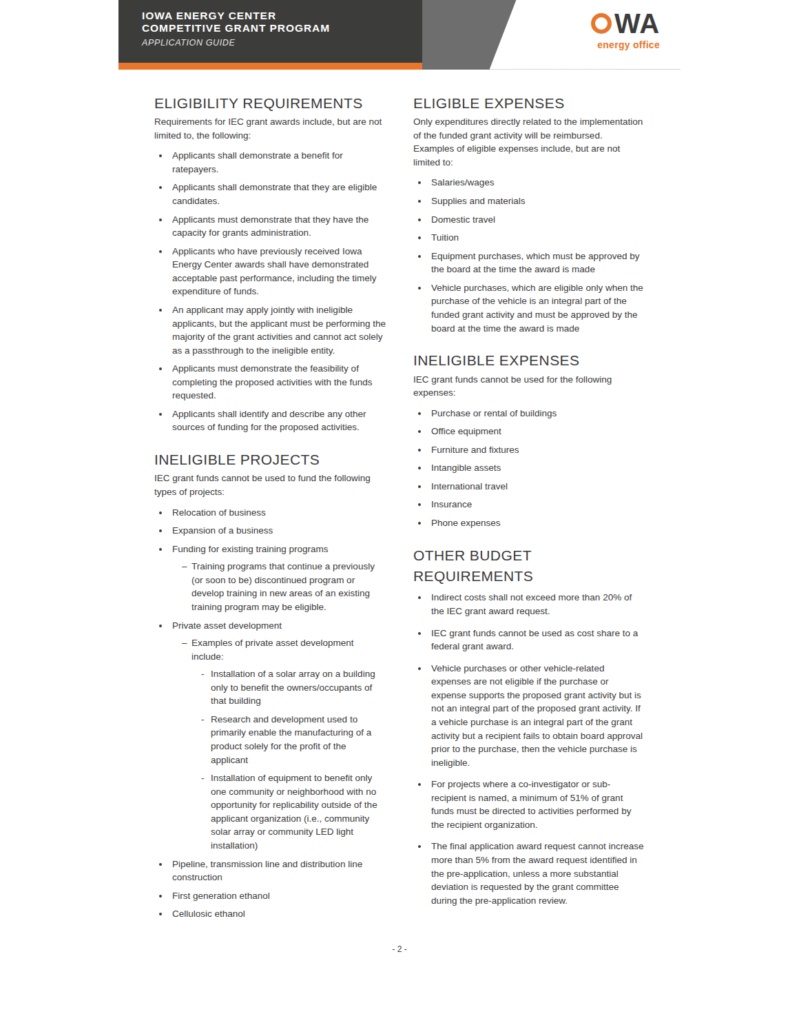Iowa Energy Center
Competitive Grant Program
Application Guide
WA
energy office
Eligibility Requirements
Requirements for IEC grant awards include, but are not limited to, the following:
Applicants shall demonstrate a benefit for ratepayers.
Applicants shall demonstrate that they are eligible candidates.
Applicants must demonstrate that they have the capacity for grants administration.
Applicants who have previously received Iowa Energy Center awards shall have demonstrated acceptable past performance, including the timely expenditure of funds.
An applicant may apply jointly with ineligible applicants, but the applicant must be performing the majority of the grant activities and cannot act solely as a passthrough to the ineligible entity.
Applicants must demonstrate the feasibility of completing the proposed activities with the funds requested.
Applicants shall identify and describe any other sources of funding for the proposed activities.
Ineligible Projects
IEC grant funds cannot be used to fund the following types of projects:
Relocation of business
Expansion of a business
Funding for existing training programs
Training programs that continue a previously (or soon to be) discontinued program or develop training in new areas of an existing training program may be eligible.
Private asset development
Examples of private asset development include:
Installation of a solar array on a building only to benefit the owners/occupants of that building
Research and development used to primarily enable the manufacturing of a product solely for the profit of the applicant
Installation of equipment to benefit only one community or neighborhood with no opportunity for replicability outside of the applicant organization (i.e., community solar array or community LED light installation)
Pipeline, transmission line and distribution line construction
First generation ethanol
Cellulosic ethanol
Eligible Expenses
Only expenditures directly related to the implementation of the funded grant activity will be reimbursed. Examples of eligible expenses include, but are not limited to:
Salaries/wages
Supplies and materials
Domestic travel
Tuition
Equipment purchases, which must be approved by the board at the time the award is made
Vehicle purchases, which are eligible only when the purchase of the vehicle is an integral part of the funded grant activity and must be approved by the board at the time the award is made
Ineligible Expenses
IEC grant funds cannot be used for the following expenses:
Purchase or rental of buildings
Office equipment
Furniture and fixtures
Intangible assets
International travel
Insurance
Phone expenses
Other Budget Requirements
Indirect costs shall not exceed more than 20% of the IEC grant award request.
IEC grant funds cannot be used as cost share to a federal grant award.
Vehicle purchases or other vehicle-related expenses are not eligible if the purchase or expense supports the proposed grant activity but is not an integral part of the proposed grant activity. If a vehicle purchase is an integral part of the grant activity but a recipient fails to obtain board approval prior to the purchase, then the vehicle purchase is ineligible.
For projects where a co-investigator or sub-recipient is named, a minimum of 51% of grant funds must be directed to activities performed by the recipient organization.
The final application award request cannot increase more than 5% from the award request identified in the pre-application, unless a more substantial deviation is requested by the grant committee during the pre-application review.
- 2 -